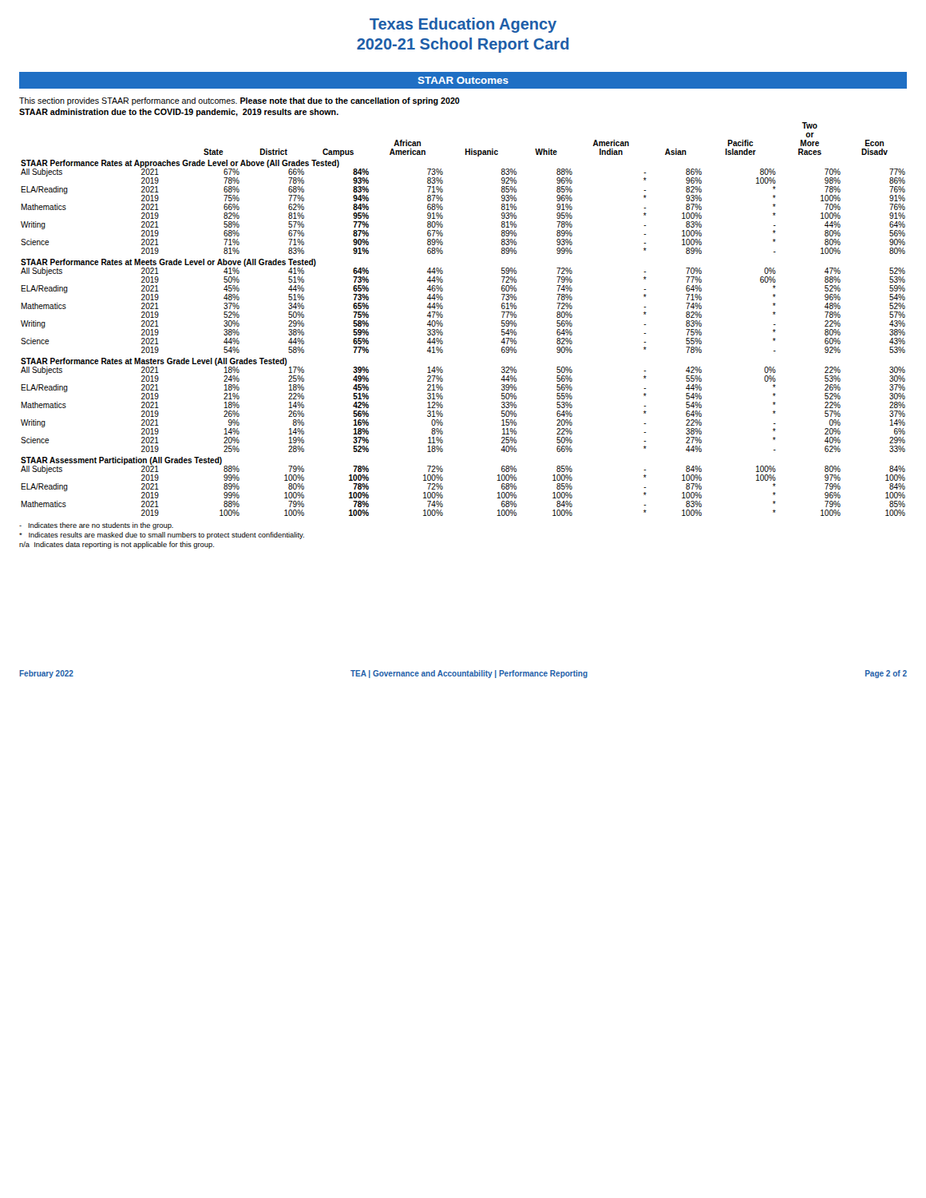Texas Education Agency
2020-21 School Report Card
STAAR Outcomes
This section provides STAAR performance and outcomes. Please note that due to the cancellation of spring 2020
STAAR administration due to the COVID-19 pandemic, 2019 results are shown.
| | | | | | African | | | American | | Pacific | Two or More | Econ |
| --- | --- | --- | --- | --- | --- | --- | --- | --- | --- | --- | --- | --- |
| | | State | District | Campus | American | Hispanic | White | Indian | Asian | Islander | Races | Disadv |
| STAAR Performance Rates at Approaches Grade Level or Above (All Grades Tested) |
| All Subjects | 2021 | 67% | 66% | 84% | 73% | 83% | 88% | - | 86% | 80% | 70% | 77% |
| | 2019 | 78% | 78% | 93% | 83% | 92% | 96% | * | 96% | 100% | 98% | 86% |
| ELA/Reading | 2021 | 68% | 68% | 83% | 71% | 85% | 85% | - | 82% | * | 78% | 76% |
| | 2019 | 75% | 77% | 94% | 87% | 93% | 96% | * | 93% | * | 100% | 91% |
| Mathematics | 2021 | 66% | 62% | 84% | 68% | 81% | 91% | - | 87% | * | 70% | 76% |
| | 2019 | 82% | 81% | 95% | 91% | 93% | 95% | * | 100% | * | 100% | 91% |
| Writing | 2021 | 58% | 57% | 77% | 80% | 81% | 78% | - | 83% | - | 44% | 64% |
| | 2019 | 68% | 67% | 87% | 67% | 89% | 89% | - | 100% | * | 80% | 56% |
| Science | 2021 | 71% | 71% | 90% | 89% | 83% | 93% | - | 100% | * | 80% | 90% |
| | 2019 | 81% | 83% | 91% | 68% | 89% | 99% | * | 89% | - | 100% | 80% |
| STAAR Performance Rates at Meets Grade Level or Above (All Grades Tested) |
| All Subjects | 2021 | 41% | 41% | 64% | 44% | 59% | 72% | - | 70% | 0% | 47% | 52% |
| | 2019 | 50% | 51% | 73% | 44% | 72% | 79% | * | 77% | 60% | 88% | 53% |
| ELA/Reading | 2021 | 45% | 44% | 65% | 46% | 60% | 74% | - | 64% | * | 52% | 59% |
| | 2019 | 48% | 51% | 73% | 44% | 73% | 78% | * | 71% | * | 96% | 54% |
| Mathematics | 2021 | 37% | 34% | 65% | 44% | 61% | 72% | - | 74% | * | 48% | 52% |
| | 2019 | 52% | 50% | 75% | 47% | 77% | 80% | * | 82% | * | 78% | 57% |
| Writing | 2021 | 30% | 29% | 58% | 40% | 59% | 56% | - | 83% | - | 22% | 43% |
| | 2019 | 38% | 38% | 59% | 33% | 54% | 64% | - | 75% | * | 80% | 38% |
| Science | 2021 | 44% | 44% | 65% | 44% | 47% | 82% | - | 55% | * | 60% | 43% |
| | 2019 | 54% | 58% | 77% | 41% | 69% | 90% | * | 78% | - | 92% | 53% |
| STAAR Performance Rates at Masters Grade Level (All Grades Tested) |
| All Subjects | 2021 | 18% | 17% | 39% | 14% | 32% | 50% | - | 42% | 0% | 22% | 30% |
| | 2019 | 24% | 25% | 49% | 27% | 44% | 56% | * | 55% | 0% | 53% | 30% |
| ELA/Reading | 2021 | 18% | 18% | 45% | 21% | 39% | 56% | - | 44% | * | 26% | 37% |
| | 2019 | 21% | 22% | 51% | 31% | 50% | 55% | * | 54% | * | 52% | 30% |
| Mathematics | 2021 | 18% | 14% | 42% | 12% | 33% | 53% | - | 54% | * | 22% | 28% |
| | 2019 | 26% | 26% | 56% | 31% | 50% | 64% | * | 64% | * | 57% | 37% |
| Writing | 2021 | 9% | 8% | 16% | 0% | 15% | 20% | - | 22% | - | 0% | 14% |
| | 2019 | 14% | 14% | 18% | 8% | 11% | 22% | - | 38% | * | 20% | 6% |
| Science | 2021 | 20% | 19% | 37% | 11% | 25% | 50% | - | 27% | * | 40% | 29% |
| | 2019 | 25% | 28% | 52% | 18% | 40% | 66% | * | 44% | - | 62% | 33% |
| STAAR Assessment Participation (All Grades Tested) |
| All Subjects | 2021 | 88% | 79% | 78% | 72% | 68% | 85% | - | 84% | 100% | 80% | 84% |
| | 2019 | 99% | 100% | 100% | 100% | 100% | 100% | * | 100% | 100% | 97% | 100% |
| ELA/Reading | 2021 | 89% | 80% | 78% | 72% | 68% | 85% | - | 87% | * | 79% | 84% |
| | 2019 | 99% | 100% | 100% | 100% | 100% | 100% | * | 100% | * | 96% | 100% |
| Mathematics | 2021 | 88% | 79% | 78% | 74% | 68% | 84% | - | 83% | * | 79% | 85% |
| | 2019 | 100% | 100% | 100% | 100% | 100% | 100% | * | 100% | * | 100% | 100% |
- Indicates there are no students in the group.
* Indicates results are masked due to small numbers to protect student confidentiality.
n/a Indicates data reporting is not applicable for this group.
February 2022
TEA | Governance and Accountability | Performance Reporting
Page 2 of 2